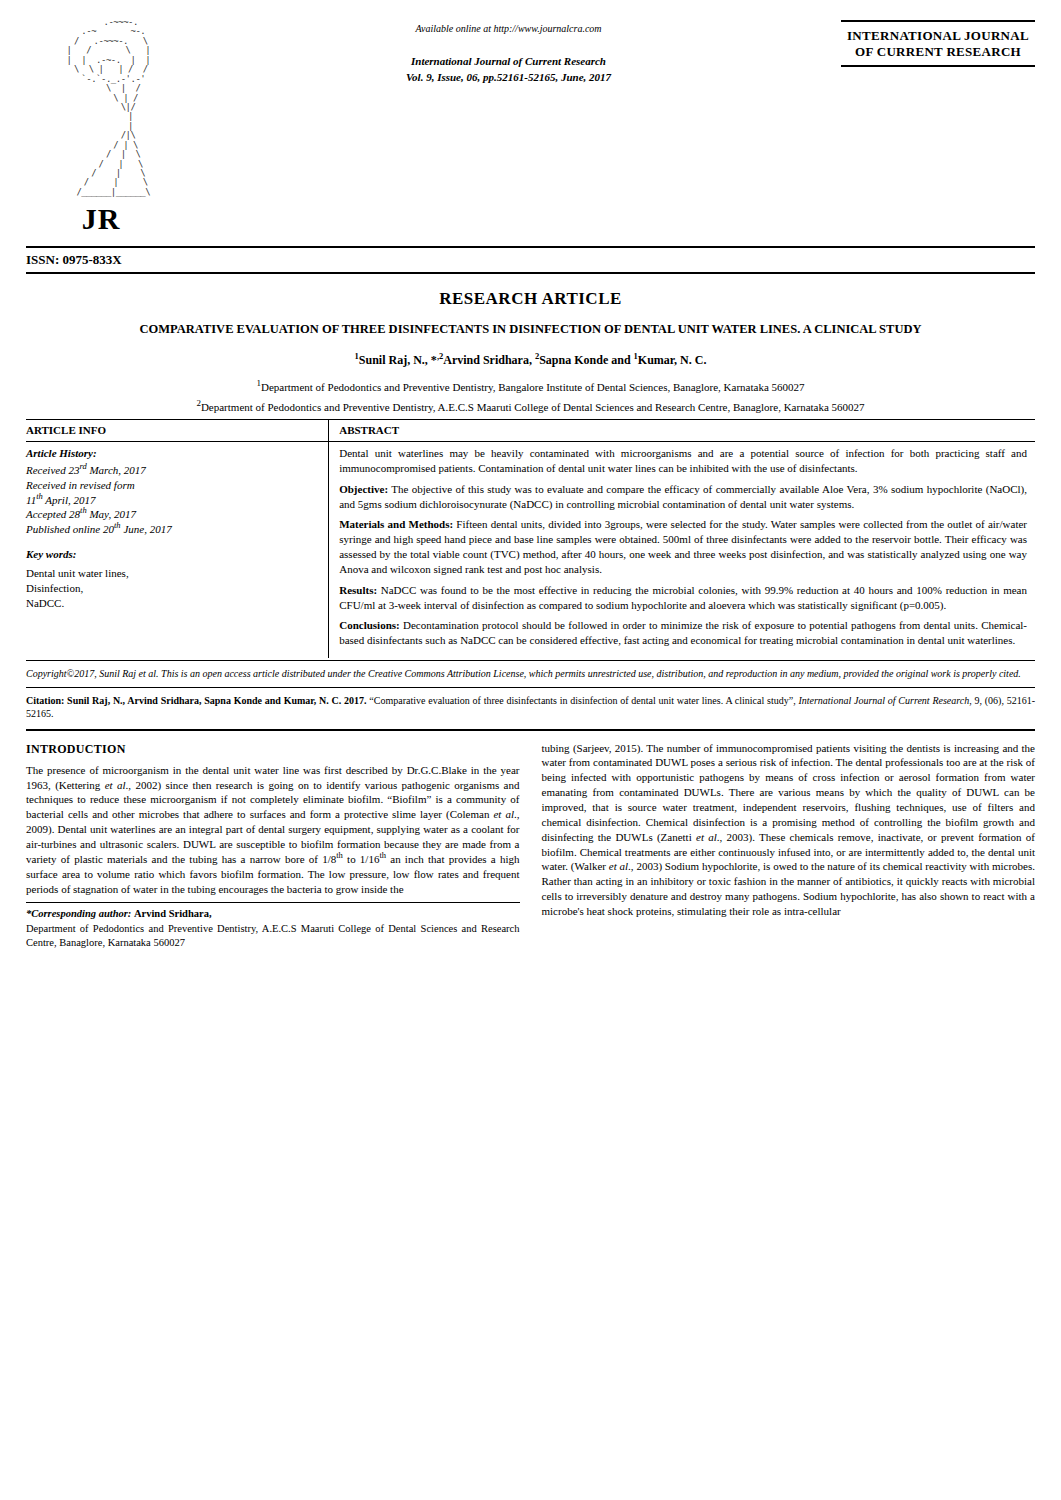.-~~~-.
     .-~       ~-.
    /   .-~~~-.   \
   |   /       \   |
   |  |  .-~-.  |  |
    \  \ |   | /  /
     `-.`-._.-'.-'
         \  |  /
          \ | /
           \|/
            |
            |
           /|\
          / | \
         /  |  \
        /   |   \
       /    |    \
      /     |     \
     /______|______\
JR
Available online at http://www.journalcra.com
International Journal of Current Research
Vol. 9, Issue, 06, pp.52161-52165, June, 2017
INTERNATIONAL JOURNAL
OF CURRENT RESEARCH
ISSN: 0975-833X
RESEARCH ARTICLE
Comparative evaluation of three disinfectants in disinfection of dental unit water lines. A clinical study
1Sunil Raj, N., *,2Arvind Sridhara, 2Sapna Konde and 1Kumar, N. C.
1Department of Pedodontics and Preventive Dentistry, Bangalore Institute of Dental Sciences, Banaglore, Karnataka 560027
2Department of Pedodontics and Preventive Dentistry, A.E.C.S Maaruti College of Dental Sciences and Research Centre, Banaglore, Karnataka 560027
| ARTICLE INFO | ABSTRACT |
| --- | --- |
| Article History: Received 23 rd March, 2017 Received in revised form 11 th April, 2017 Accepted 28 th May, 2017 Published online 20 th June, 2017 Key words: Dental unit water lines, Disinfection, NaDCC. | Dental unit waterlines may be heavily contaminated with microorganisms and are a potential source of infection for both practicing staff and immunocompromised patients. Contamination of dental unit water lines can be inhibited with the use of disinfectants. Objective: The objective of this study was to evaluate and compare the efficacy of commercially available Aloe Vera, 3% sodium hypochlorite (NaOCl), and 5gms sodium dichloroisocynurate (NaDCC) in controlling microbial contamination of dental unit water systems. Materials and Methods: Fifteen dental units, divided into 3groups, were selected for the study. Water samples were collected from the outlet of air/water syringe and high speed hand piece and base line samples were obtained. 500ml of three disinfectants were added to the reservoir bottle. Their efficacy was assessed by the total viable count (TVC) method, after 40 hours, one week and three weeks post disinfection, and was statistically analyzed using one way Anova and wilcoxon signed rank test and post hoc analysis. Results: NaDCC was found to be the most effective in reducing the microbial colonies, with 99.9% reduction at 40 hours and 100% reduction in mean CFU/ml at 3-week interval of disinfection as compared to sodium hypochlorite and aloevera which was statistically significant (p=0.005). Conclusions: Decontamination protocol should be followed in order to minimize the risk of exposure to potential pathogens from dental units. Chemical-based disinfectants such as NaDCC can be considered effective, fast acting and economical for treating microbial contamination in dental unit waterlines. |
Copyright©2017, Sunil Raj et al. This is an open access article distributed under the Creative Commons Attribution License, which permits unrestricted use, distribution, and reproduction in any medium, provided the original work is properly cited.
Citation: Sunil Raj, N., Arvind Sridhara, Sapna Konde and Kumar, N. C. 2017. “Comparative evaluation of three disinfectants in disinfection of dental unit water lines. A clinical study”, International Journal of Current Research, 9, (06), 52161-52165.
INTRODUCTION
The presence of microorganism in the dental unit water line was first described by Dr.G.C.Blake in the year 1963, (Kettering et al., 2002) since then research is going on to identify various pathogenic organisms and techniques to reduce these microorganism if not completely eliminate biofilm. “Biofilm” is a community of bacterial cells and other microbes that adhere to surfaces and form a protective slime layer (Coleman et al., 2009). Dental unit waterlines are an integral part of dental surgery equipment, supplying water as a coolant for air-turbines and ultrasonic scalers. DUWL are susceptible to biofilm formation because they are made from a variety of plastic materials and the tubing has a narrow bore of 1/8th to 1/16th an inch that provides a high surface area to volume ratio which favors biofilm formation. The low pressure, low flow rates and frequent periods of stagnation of water in the tubing encourages the bacteria to grow inside the
*Corresponding author: Arvind Sridhara,
Department of Pedodontics and Preventive Dentistry, A.E.C.S Maaruti College of Dental Sciences and Research Centre, Banaglore, Karnataka 560027
tubing (Sarjeev, 2015). The number of immunocompromised patients visiting the dentists is increasing and the water from contaminated DUWL poses a serious risk of infection. The dental professionals too are at the risk of being infected with opportunistic pathogens by means of cross infection or aerosol formation from water emanating from contaminated DUWLs. There are various means by which the quality of DUWL can be improved, that is source water treatment, independent reservoirs, flushing techniques, use of filters and chemical disinfection. Chemical disinfection is a promising method of controlling the biofilm growth and disinfecting the DUWLs (Zanetti et al., 2003). These chemicals remove, inactivate, or prevent formation of biofilm. Chemical treatments are either continuously infused into, or are intermittently added to, the dental unit water. (Walker et al., 2003) Sodium hypochlorite, is owed to the nature of its chemical reactivity with microbes. Rather than acting in an inhibitory or toxic fashion in the manner of antibiotics, it quickly reacts with microbial cells to irreversibly denature and destroy many pathogens. Sodium hypochlorite, has also shown to react with a microbe's heat shock proteins, stimulating their role as intra-cellular